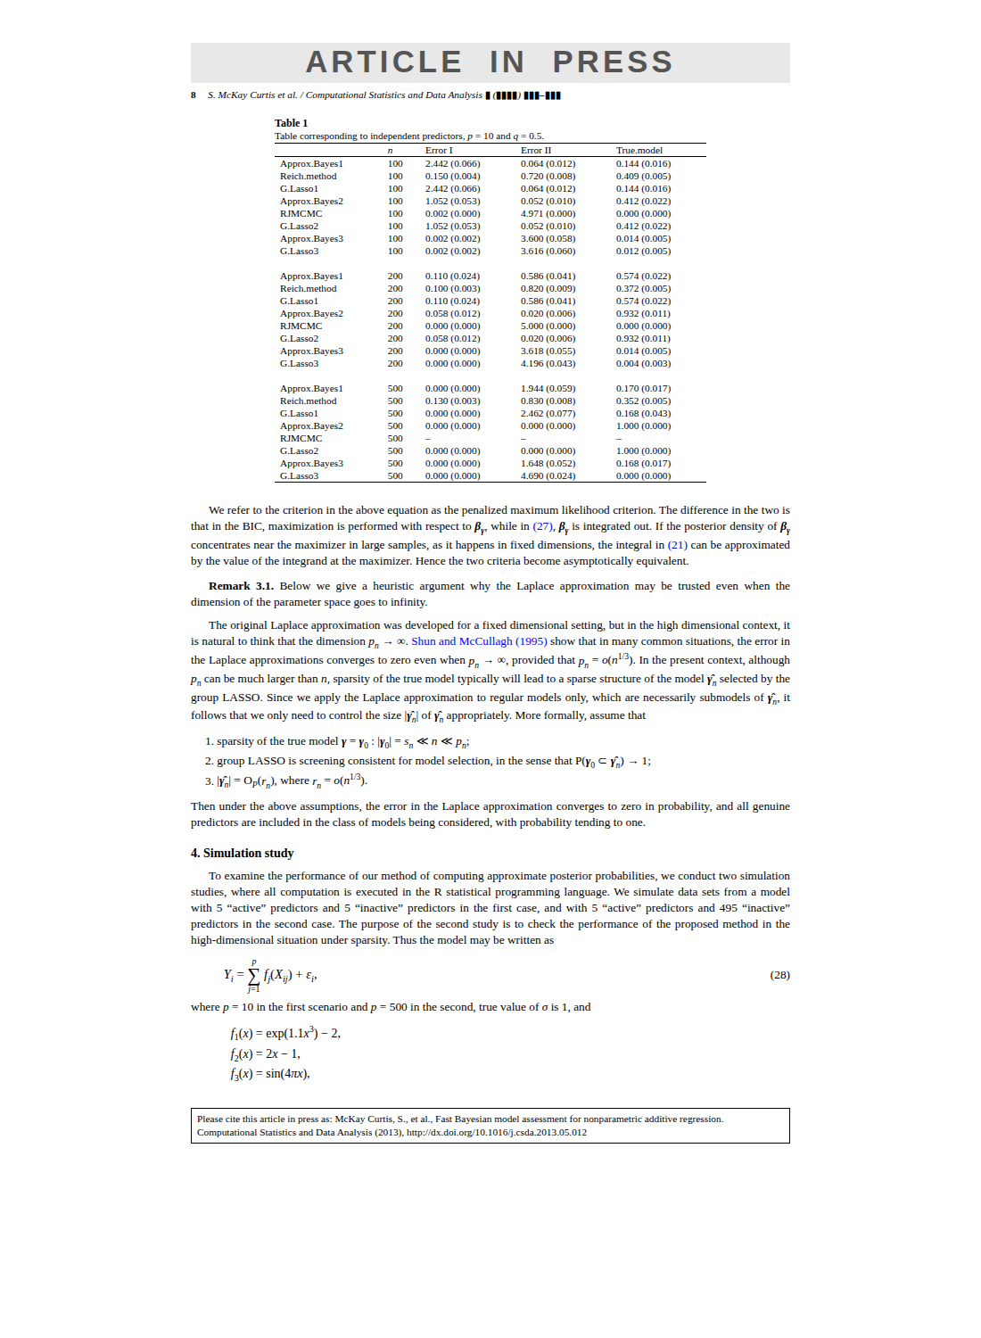ARTICLE IN PRESS
8 S. McKay Curtis et al. / Computational Statistics and Data Analysis ▮ (▮▮▮▮) ▮▮▮–▮▮▮
Table 1 Table corresponding to independent predictors, p = 10 and q = 0.5.
| | n | Error I | Error II | True.model |
| --- | --- | --- | --- | --- |
| Approx.Bayes1 | 100 | 2.442 (0.066) | 0.064 (0.012) | 0.144 (0.016) |
| Reich.method | 100 | 0.150 (0.004) | 0.720 (0.008) | 0.409 (0.005) |
| G.Lasso1 | 100 | 2.442 (0.066) | 0.064 (0.012) | 0.144 (0.016) |
| Approx.Bayes2 | 100 | 1.052 (0.053) | 0.052 (0.010) | 0.412 (0.022) |
| RJMCMC | 100 | 0.002 (0.000) | 4.971 (0.000) | 0.000 (0.000) |
| G.Lasso2 | 100 | 1.052 (0.053) | 0.052 (0.010) | 0.412 (0.022) |
| Approx.Bayes3 | 100 | 0.002 (0.002) | 3.600 (0.058) | 0.014 (0.005) |
| G.Lasso3 | 100 | 0.002 (0.002) | 3.616 (0.060) | 0.012 (0.005) |
| Approx.Bayes1 | 200 | 0.110 (0.024) | 0.586 (0.041) | 0.574 (0.022) |
| Reich.method | 200 | 0.100 (0.003) | 0.820 (0.009) | 0.372 (0.005) |
| G.Lasso1 | 200 | 0.110 (0.024) | 0.586 (0.041) | 0.574 (0.022) |
| Approx.Bayes2 | 200 | 0.058 (0.012) | 0.020 (0.006) | 0.932 (0.011) |
| RJMCMC | 200 | 0.000 (0.000) | 5.000 (0.000) | 0.000 (0.000) |
| G.Lasso2 | 200 | 0.058 (0.012) | 0.020 (0.006) | 0.932 (0.011) |
| Approx.Bayes3 | 200 | 0.000 (0.000) | 3.618 (0.055) | 0.014 (0.005) |
| G.Lasso3 | 200 | 0.000 (0.000) | 4.196 (0.043) | 0.004 (0.003) |
| Approx.Bayes1 | 500 | 0.000 (0.000) | 1.944 (0.059) | 0.170 (0.017) |
| Reich.method | 500 | 0.130 (0.003) | 0.830 (0.008) | 0.352 (0.005) |
| G.Lasso1 | 500 | 0.000 (0.000) | 2.462 (0.077) | 0.168 (0.043) |
| Approx.Bayes2 | 500 | 0.000 (0.000) | 0.000 (0.000) | 1.000 (0.000) |
| RJMCMC | 500 | – | – | – |
| G.Lasso2 | 500 | 0.000 (0.000) | 0.000 (0.000) | 1.000 (0.000) |
| Approx.Bayes3 | 500 | 0.000 (0.000) | 1.648 (0.052) | 0.168 (0.017) |
| G.Lasso3 | 500 | 0.000 (0.000) | 4.690 (0.024) | 0.000 (0.000) |
We refer to the criterion in the above equation as the penalized maximum likelihood criterion. The difference in the two is that in the BIC, maximization is performed with respect to βγ, while in (27), βγ is integrated out. If the posterior density of βγ concentrates near the maximizer in large samples, as it happens in fixed dimensions, the integral in (21) can be approximated by the value of the integrand at the maximizer. Hence the two criteria become asymptotically equivalent.
Remark 3.1. Below we give a heuristic argument why the Laplace approximation may be trusted even when the dimension of the parameter space goes to infinity.
The original Laplace approximation was developed for a fixed dimensional setting, but in the high dimensional context, it is natural to think that the dimension pn → ∞. Shun and McCullagh (1995) show that in many common situations, the error in the Laplace approximations converges to zero even when pn → ∞, provided that pn = o(n1/3). In the present context, although pn can be much larger than n, sparsity of the true model typically will lead to a sparse structure of the model γ̂n selected by the group LASSO. Since we apply the Laplace approximation to regular models only, which are necessarily submodels of γ̂n, it follows that we only need to control the size |γ̂n| of γ̂n appropriately. More formally, assume that
sparsity of the true model γ = γ0 : |γ0| = sn ≪ n ≪ pn;
group LASSO is screening consistent for model selection, in the sense that P(γ0 ⊂ γ̂n) → 1;
|γ̂n| = OP(rn), where rn = o(n1/3).
Then under the above assumptions, the error in the Laplace approximation converges to zero in probability, and all genuine predictors are included in the class of models being considered, with probability tending to one.
4. Simulation study
To examine the performance of our method of computing approximate posterior probabilities, we conduct two simulation studies, where all computation is executed in the R statistical programming language. We simulate data sets from a model with 5 “active” predictors and 5 “inactive” predictors in the first case, and with 5 “active” predictors and 495 “inactive” predictors in the second case. The purpose of the second study is to check the performance of the proposed method in the high-dimensional situation under sparsity. Thus the model may be written as
Yi = p ∑ j=1 fj(Xij) + εi,
(28)
where p = 10 in the first scenario and p = 500 in the second, true value of σ is 1, and
f1(x) = exp(1.1x3) − 2,
f2(x) = 2x − 1,
f3(x) = sin(4πx),
Please cite this article in press as: McKay Curtis, S., et al., Fast Bayesian model assessment for nonparametric additive regression. Computational Statistics and Data Analysis (2013), http://dx.doi.org/10.1016/j.csda.2013.05.012